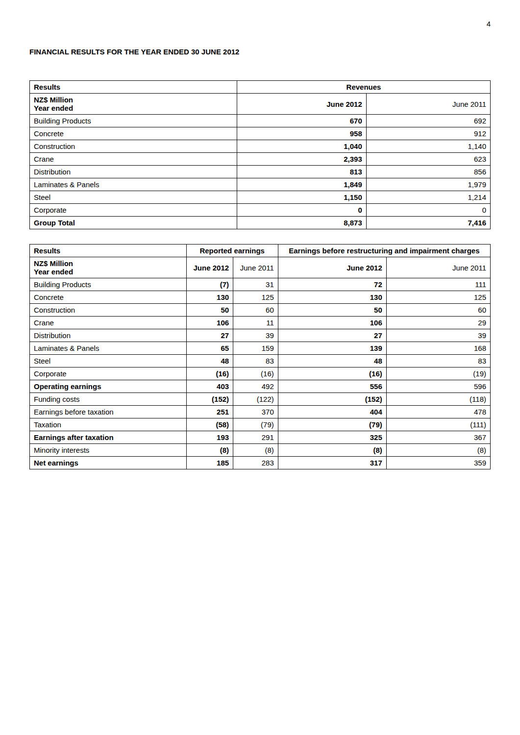4
FINANCIAL RESULTS FOR THE YEAR ENDED 30 JUNE 2012
| Results | Revenues |
| --- | --- |
| NZ$ Million Year ended | June 2012 | June 2011 |
| Building Products | 670 | 692 |
| Concrete | 958 | 912 |
| Construction | 1,040 | 1,140 |
| Crane | 2,393 | 623 |
| Distribution | 813 | 856 |
| Laminates & Panels | 1,849 | 1,979 |
| Steel | 1,150 | 1,214 |
| Corporate | 0 | 0 |
| Group Total | 8,873 | 7,416 |
| Results | Reported earnings | Earnings before restructuring and impairment charges |
| --- | --- | --- |
| NZ$ Million Year ended | June 2012 | June 2011 | June 2012 | June 2011 |
| Building Products | (7) | 31 | 72 | 111 |
| Concrete | 130 | 125 | 130 | 125 |
| Construction | 50 | 60 | 50 | 60 |
| Crane | 106 | 11 | 106 | 29 |
| Distribution | 27 | 39 | 27 | 39 |
| Laminates & Panels | 65 | 159 | 139 | 168 |
| Steel | 48 | 83 | 48 | 83 |
| Corporate | (16) | (16) | (16) | (19) |
| Operating earnings | 403 | 492 | 556 | 596 |
| Funding costs | (152) | (122) | (152) | (118) |
| Earnings before taxation | 251 | 370 | 404 | 478 |
| Taxation | (58) | (79) | (79) | (111) |
| Earnings after taxation | 193 | 291 | 325 | 367 |
| Minority interests | (8) | (8) | (8) | (8) |
| Net earnings | 185 | 283 | 317 | 359 |